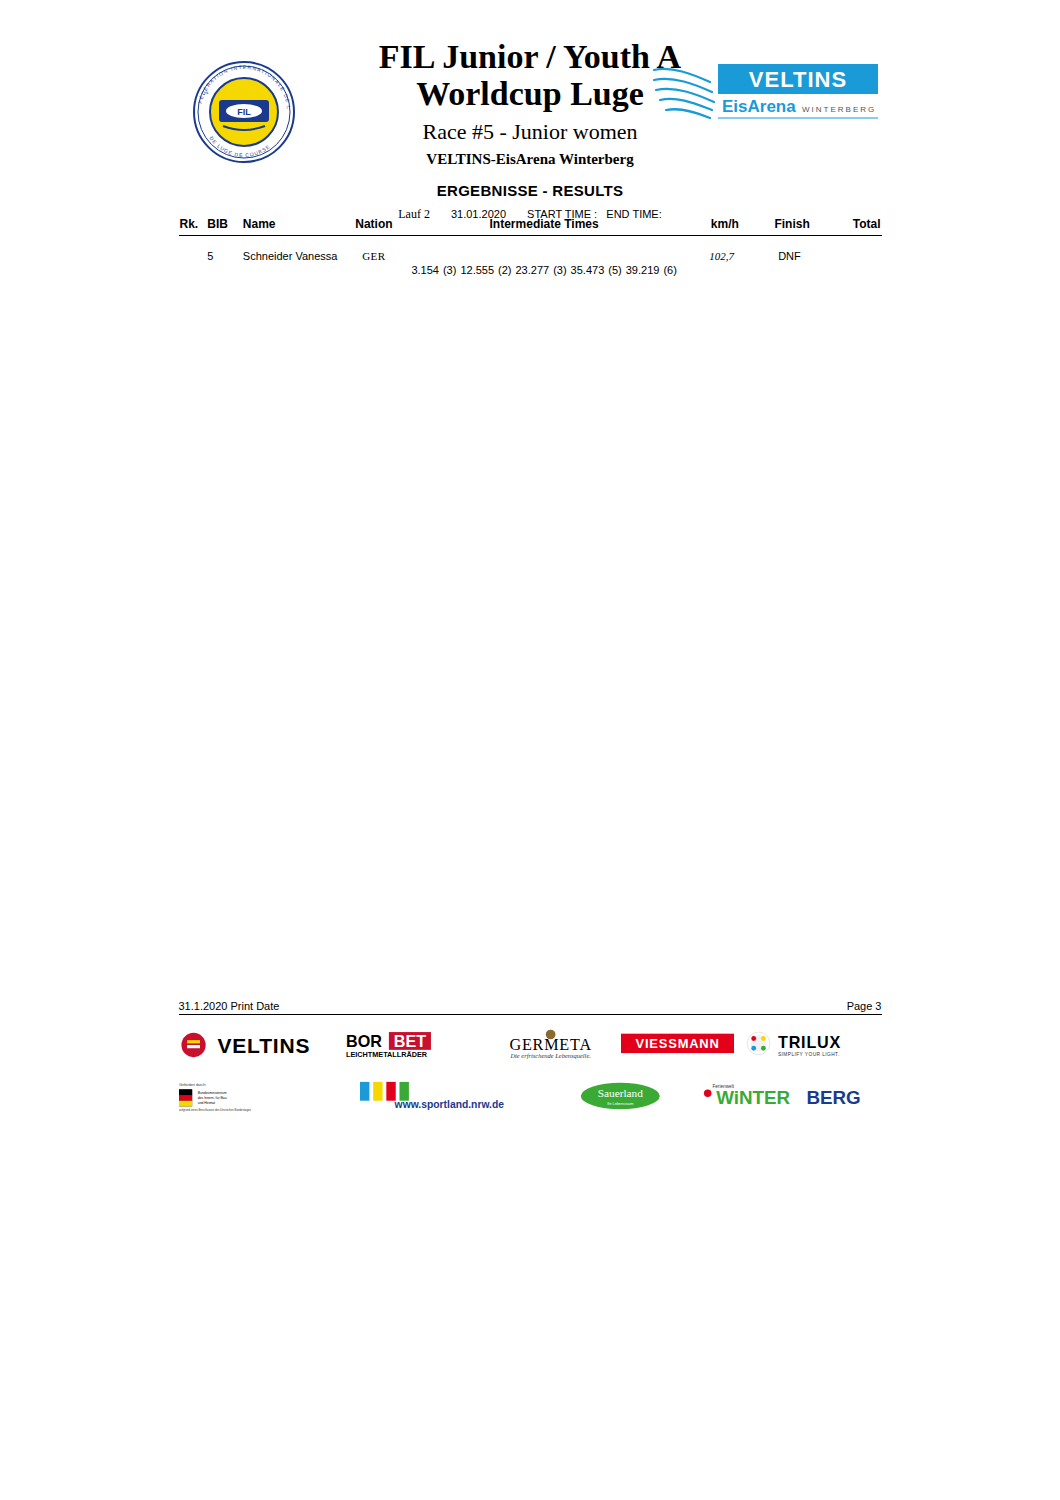FIL F FÉDÉRATION INTERNATIONALE DE LUGE DE COURSE DE LUGE DE COURSE VELTINS EisArena WINTERBERG
FIL Junior / Youth A Worldcup Luge
Race #5 - Junior women
VELTINS-EisArena Winterberg
ERGEBNISSE - RESULTS
Lauf 2 31.01.2020 START TIME : END TIME:
| Rk. | BIB | Name | Nation | Intermediate Times | km/h | Finish | Total |
| --- | --- | --- | --- | --- | --- | --- | --- |
| | 5 | Schneider Vanessa | GER | / 3.154 / (3) / 12.555 / (2) / 23.277 / (3) / 35.473 / (5) / 39.219 / (6) / | 102,7 | DNF | |
31.1.2020 Print Date
Page 3
VELTINS BOR BET LEICHTMETALLRÄDER GERMETA Die erfrischende Lebensquelle. VIESSMANN TRILUX SIMPLIFY YOUR LIGHT.
Gefördert durch: Bundesministerium des Innern, für Bau und Heimat aufgrund eines Beschlusses des Deutschen Bundestages www.sportland.nrw.de Sauerland Ihr Lebensraum Ferienwelt WiNTER BERG